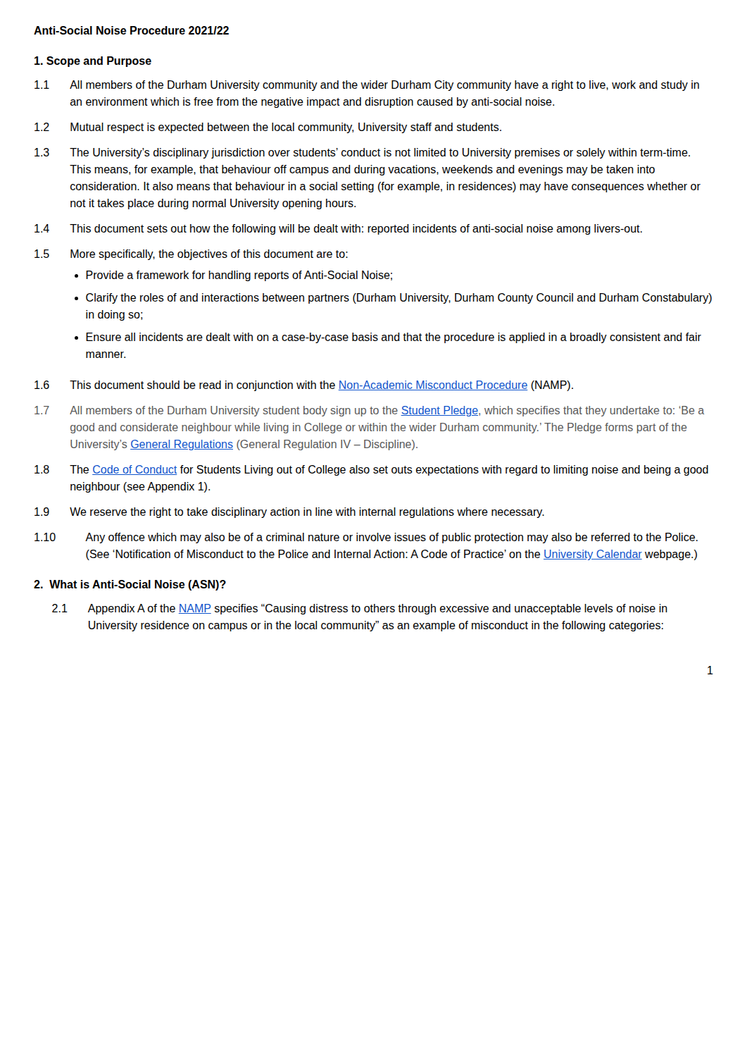Anti-Social Noise Procedure 2021/22
1. Scope and Purpose
1.1
All members of the Durham University community and the wider Durham City community have a right to live, work and study in an environment which is free from the negative impact and disruption caused by anti-social noise.
1.2
Mutual respect is expected between the local community, University staff and students.
1.3
The University’s disciplinary jurisdiction over students’ conduct is not limited to University premises or solely within term-time. This means, for example, that behaviour off campus and during vacations, weekends and evenings may be taken into consideration. It also means that behaviour in a social setting (for example, in residences) may have consequences whether or not it takes place during normal University opening hours.
1.4
This document sets out how the following will be dealt with: reported incidents of anti-social noise among livers-out.
1.5
More specifically, the objectives of this document are to:
Provide a framework for handling reports of Anti-Social Noise;
Clarify the roles of and interactions between partners (Durham University, Durham County Council and Durham Constabulary) in doing so;
Ensure all incidents are dealt with on a case-by-case basis and that the procedure is applied in a broadly consistent and fair manner.
1.6
This document should be read in conjunction with the Non-Academic Misconduct Procedure (NAMP).
1.7
All members of the Durham University student body sign up to the Student Pledge, which specifies that they undertake to: ‘Be a good and considerate neighbour while living in College or within the wider Durham community.’ The Pledge forms part of the University’s General Regulations (General Regulation IV – Discipline).
1.8
The Code of Conduct for Students Living out of College also set outs expectations with regard to limiting noise and being a good neighbour (see Appendix 1).
1.9
We reserve the right to take disciplinary action in line with internal regulations where necessary.
1.10
Any offence which may also be of a criminal nature or involve issues of public protection may also be referred to the Police. (See ‘Notification of Misconduct to the Police and Internal Action: A Code of Practice’ on the University Calendar webpage.)
2. What is Anti-Social Noise (ASN)?
2.1
Appendix A of the NAMP specifies “Causing distress to others through excessive and unacceptable levels of noise in University residence on campus or in the local community” as an example of misconduct in the following categories:
1